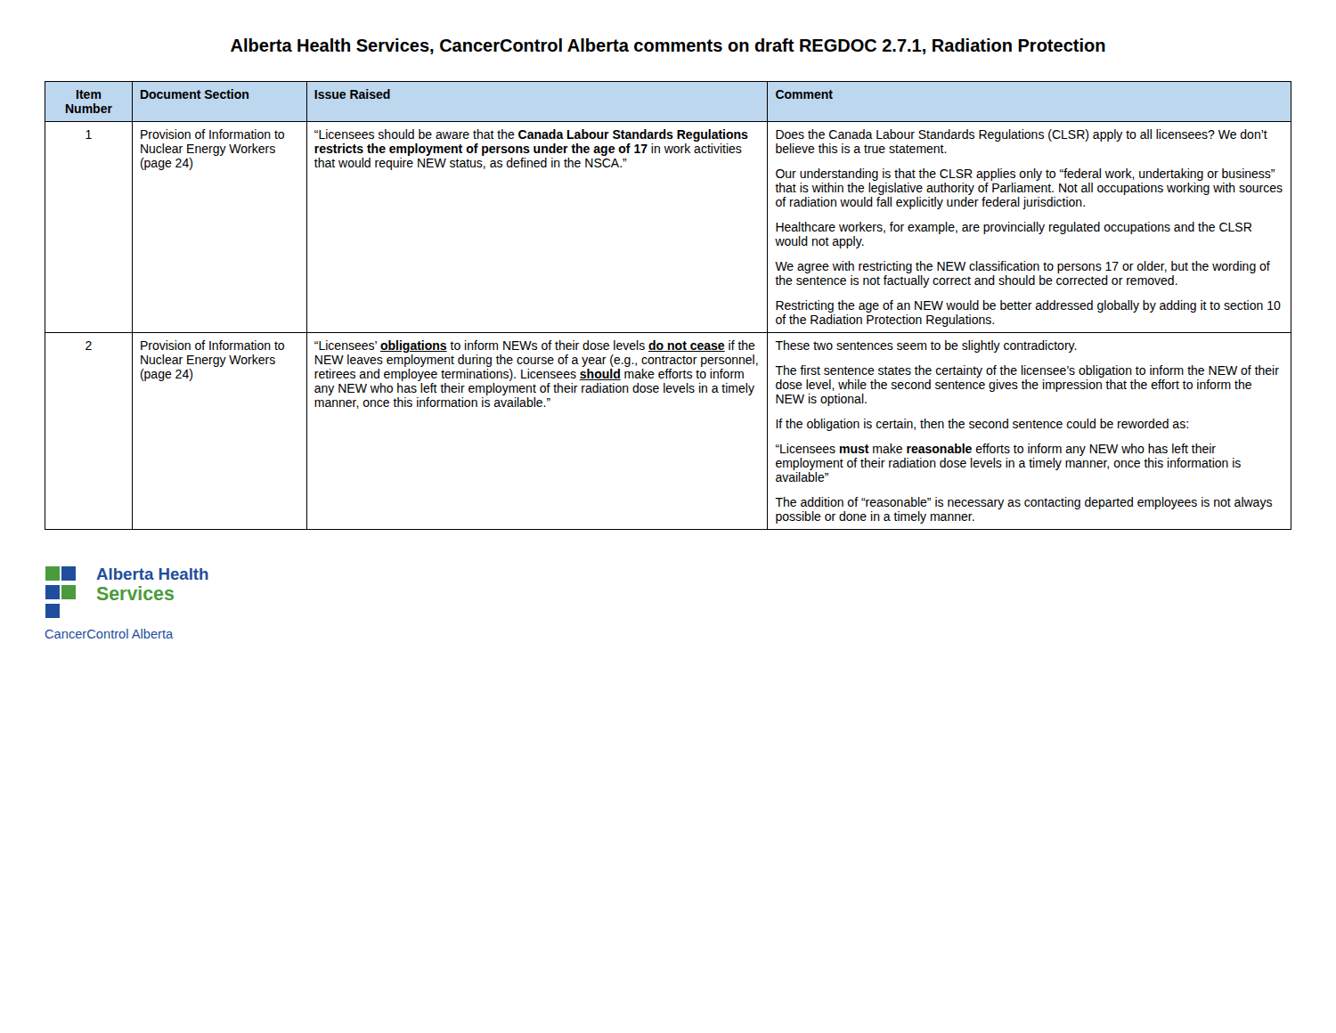Alberta Health Services, CancerControl Alberta comments on draft REGDOC 2.7.1, Radiation Protection
| Item Number | Document Section | Issue Raised | Comment |
| --- | --- | --- | --- |
| 1 | Provision of Information to Nuclear Energy Workers (page 24) | “Licensees should be aware that the Canada Labour Standards Regulations restricts the employment of persons under the age of 17 in work activities that would require NEW status, as defined in the NSCA.” | Does the Canada Labour Standards Regulations (CLSR) apply to all licensees? We don’t believe this is a true statement. Our understanding is that the CLSR applies only to “federal work, undertaking or business” that is within the legislative authority of Parliament. Not all occupations working with sources of radiation would fall explicitly under federal jurisdiction. Healthcare workers, for example, are provincially regulated occupations and the CLSR would not apply. We agree with restricting the NEW classification to persons 17 or older, but the wording of the sentence is not factually correct and should be corrected or removed. Restricting the age of an NEW would be better addressed globally by adding it to section 10 of the Radiation Protection Regulations. |
| 2 | Provision of Information to Nuclear Energy Workers (page 24) | “Licensees’ obligations to inform NEWs of their dose levels do not cease if the NEW leaves employment during the course of a year (e.g., contractor personnel, retirees and employee terminations). Licensees should make efforts to inform any NEW who has left their employment of their radiation dose levels in a timely manner, once this information is available.” | These two sentences seem to be slightly contradictory. The first sentence states the certainty of the licensee’s obligation to inform the NEW of their dose level, while the second sentence gives the impression that the effort to inform the NEW is optional. If the obligation is certain, then the second sentence could be reworded as: “Licensees must make reasonable efforts to inform any NEW who has left their employment of their radiation dose levels in a timely manner, once this information is available” The addition of “reasonable” is necessary as contacting departed employees is not always possible or done in a timely manner. |
| | Alberta Health Services |
CancerControl Alberta